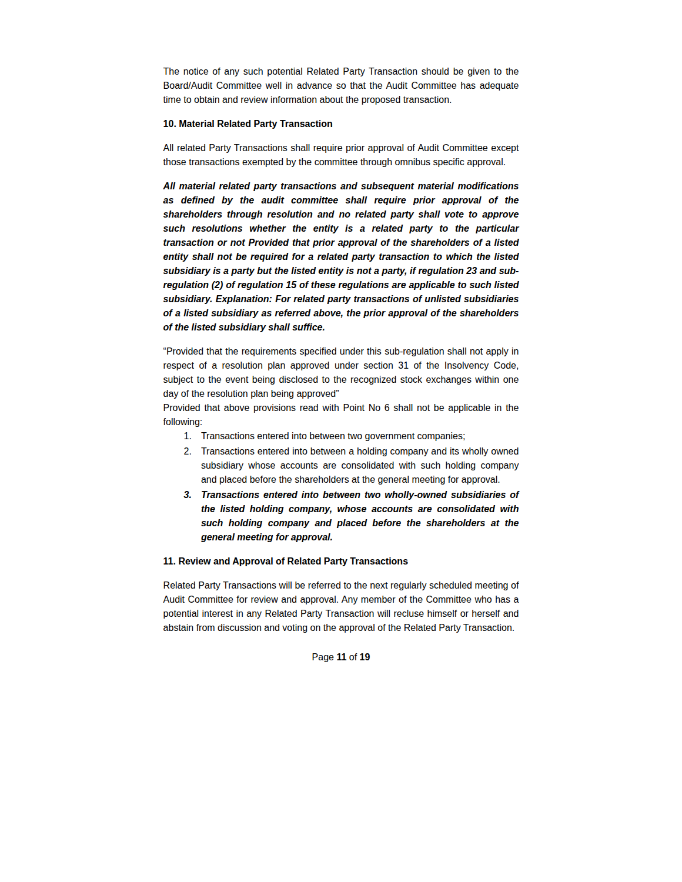The notice of any such potential Related Party Transaction should be given to the Board/Audit Committee well in advance so that the Audit Committee has adequate time to obtain and review information about the proposed transaction.
10. Material Related Party Transaction
All related Party Transactions shall require prior approval of Audit Committee except those transactions exempted by the committee through omnibus specific approval.
All material related party transactions and subsequent material modifications as defined by the audit committee shall require prior approval of the shareholders through resolution and no related party shall vote to approve such resolutions whether the entity is a related party to the particular transaction or not Provided that prior approval of the shareholders of a listed entity shall not be required for a related party transaction to which the listed subsidiary is a party but the listed entity is not a party, if regulation 23 and sub-regulation (2) of regulation 15 of these regulations are applicable to such listed subsidiary. Explanation: For related party transactions of unlisted subsidiaries of a listed subsidiary as referred above, the prior approval of the shareholders of the listed subsidiary shall suffice.
“Provided that the requirements specified under this sub-regulation shall not apply in respect of a resolution plan approved under section 31 of the Insolvency Code, subject to the event being disclosed to the recognized stock exchanges within one day of the resolution plan being approved”
Provided that above provisions read with Point No 6 shall not be applicable in the following:
Transactions entered into between two government companies;
Transactions entered into between a holding company and its wholly owned subsidiary whose accounts are consolidated with such holding company and placed before the shareholders at the general meeting for approval.
Transactions entered into between two wholly-owned subsidiaries of the listed holding company, whose accounts are consolidated with such holding company and placed before the shareholders at the general meeting for approval.
11. Review and Approval of Related Party Transactions
Related Party Transactions will be referred to the next regularly scheduled meeting of Audit Committee for review and approval. Any member of the Committee who has a potential interest in any Related Party Transaction will recluse himself or herself and abstain from discussion and voting on the approval of the Related Party Transaction.
Page 11 of 19